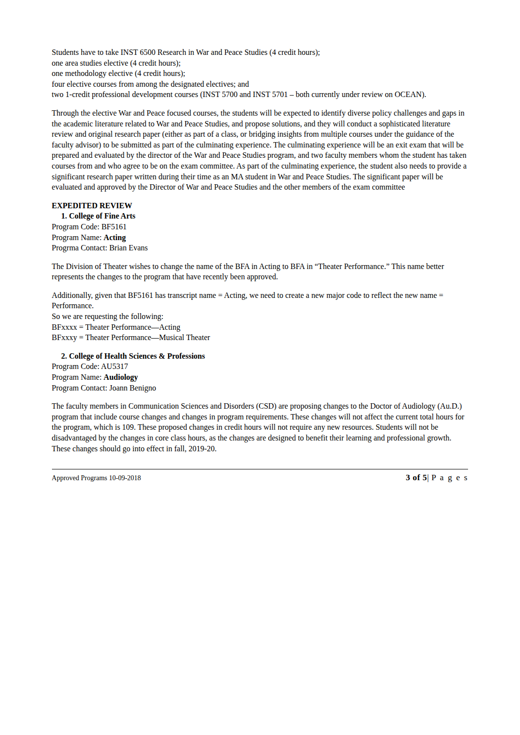Students have to take INST 6500 Research in War and Peace Studies (4 credit hours);
one area studies elective (4 credit hours);
one methodology elective (4 credit hours);
four elective courses from among the designated electives; and
two 1-credit professional development courses (INST 5700 and INST 5701 – both currently under review on OCEAN).
Through the elective War and Peace focused courses, the students will be expected to identify diverse policy challenges and gaps in the academic literature related to War and Peace Studies, and propose solutions, and they will conduct a sophisticated literature review and original research paper (either as part of a class, or bridging insights from multiple courses under the guidance of the faculty advisor) to be submitted as part of the culminating experience. The culminating experience will be an exit exam that will be prepared and evaluated by the director of the War and Peace Studies program, and two faculty members whom the student has taken courses from and who agree to be on the exam committee. As part of the culminating experience, the student also needs to provide a significant research paper written during their time as an MA student in War and Peace Studies. The significant paper will be evaluated and approved by the Director of War and Peace Studies and the other members of the exam committee
EXPEDITED REVIEW
College of Fine Arts
Program Code: BF5161
Program Name: Acting
Progrma Contact: Brian Evans
The Division of Theater wishes to change the name of the BFA in Acting to BFA in “Theater Performance.” This name better represents the changes to the program that have recently been approved.
Additionally, given that BF5161 has transcript name = Acting, we need to create a new major code to reflect the new name = Performance.
So we are requesting the following:
BFxxxx = Theater Performance—Acting
BFxxxy = Theater Performance—Musical Theater
College of Health Sciences & Professions
Program Code: AU5317
Program Name: Audiology
Program Contact: Joann Benigno
The faculty members in Communication Sciences and Disorders (CSD) are proposing changes to the Doctor of Audiology (Au.D.) program that include course changes and changes in program requirements. These changes will not affect the current total hours for the program, which is 109. These proposed changes in credit hours will not require any new resources. Students will not be disadvantaged by the changes in core class hours, as the changes are designed to benefit their learning and professional growth. These changes should go into effect in fall, 2019-20.
Approved Programs 10-09-2018 3 of 5| P a g e s